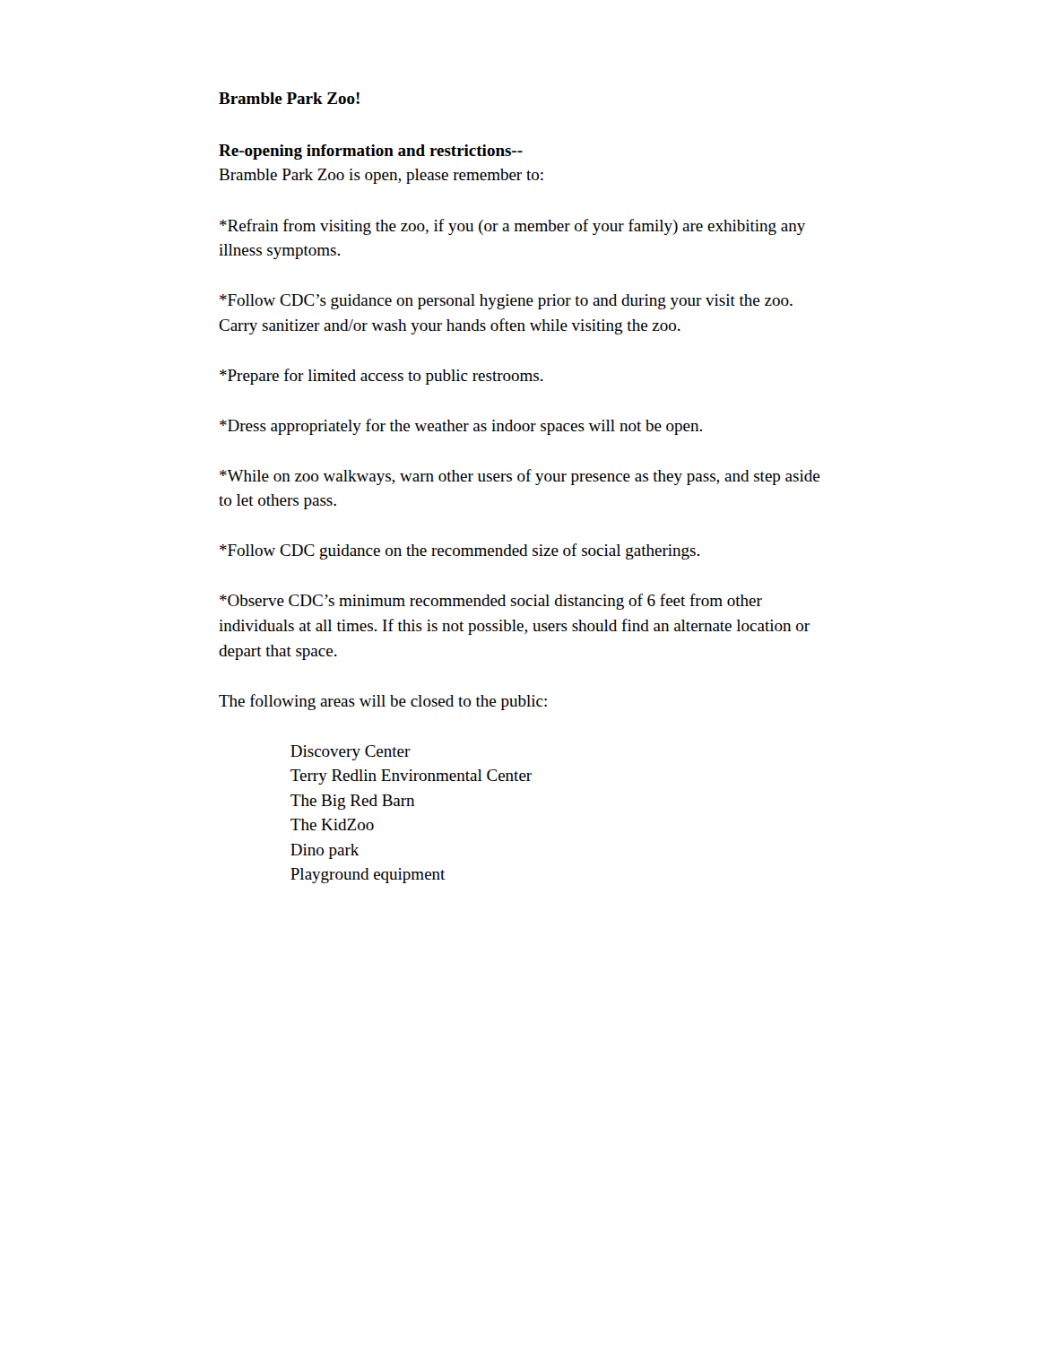Bramble Park Zoo!
Re-opening information and restrictions--
Bramble Park Zoo is open, please remember to:
*Refrain from visiting the zoo, if you (or a member of your family) are exhibiting any illness symptoms.
*Follow CDC’s guidance on personal hygiene prior to and during your visit the zoo. Carry sanitizer and/or wash your hands often while visiting the zoo.
*Prepare for limited access to public restrooms.
*Dress appropriately for the weather as indoor spaces will not be open.
*While on zoo walkways, warn other users of your presence as they pass, and step aside to let others pass.
*Follow CDC guidance on the recommended size of social gatherings.
*Observe CDC’s minimum recommended social distancing of 6 feet from other individuals at all times. If this is not possible, users should find an alternate location or depart that space.
The following areas will be closed to the public:
Discovery Center
Terry Redlin Environmental Center
The Big Red Barn
The KidZoo
Dino park
Playground equipment